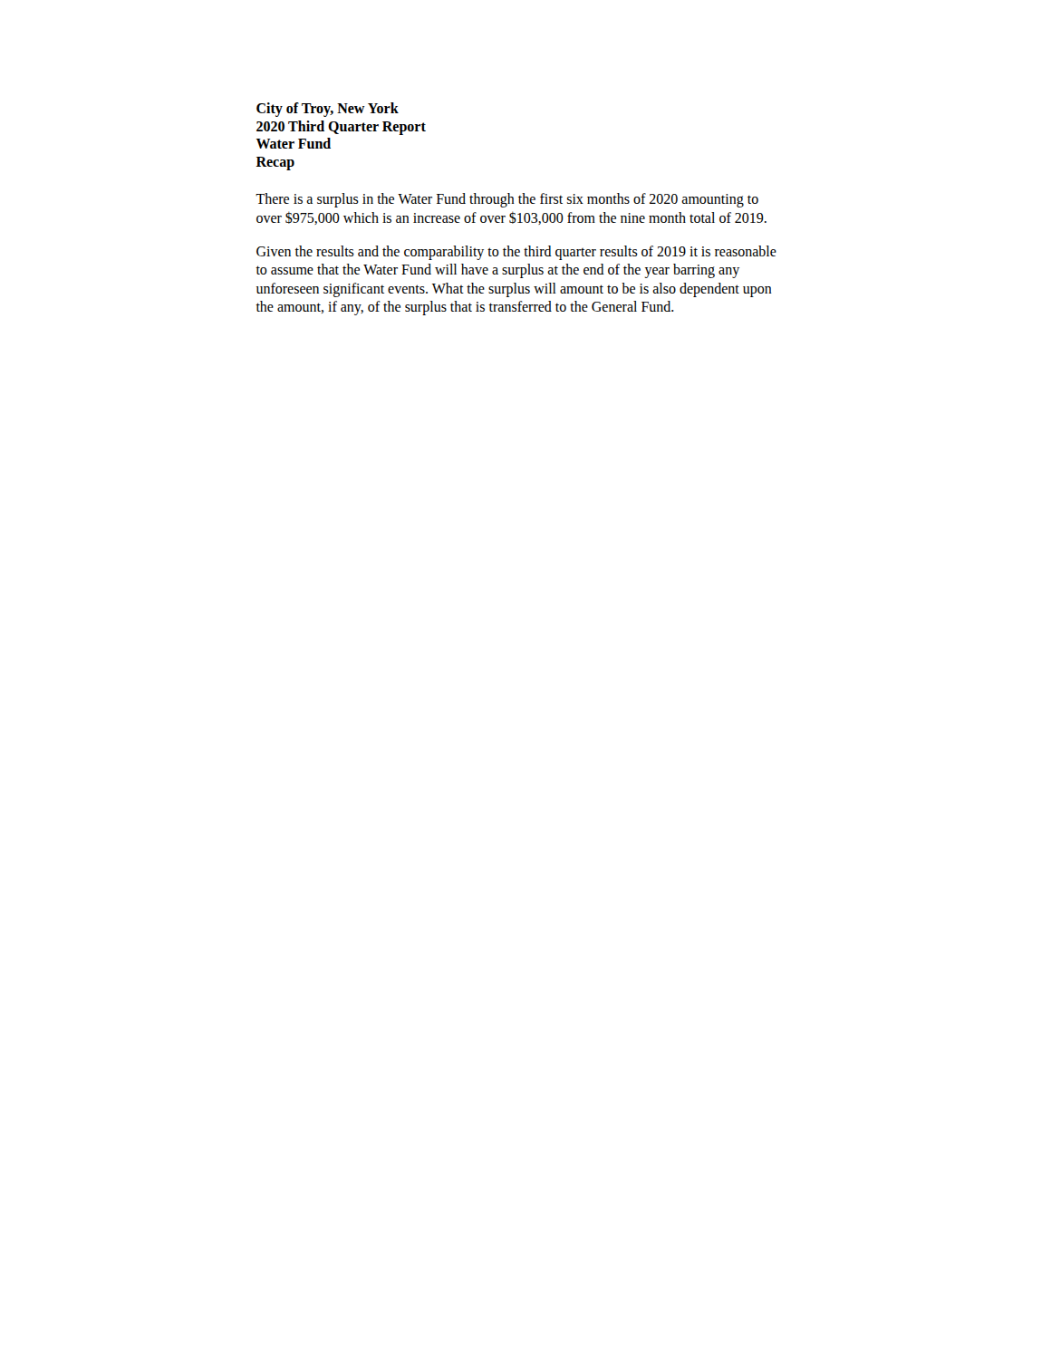City of Troy, New York
2020 Third Quarter Report
Water Fund
Recap
There is a surplus in the Water Fund through the first six months of 2020 amounting to over $975,000 which is an increase of over $103,000 from the nine month total of 2019.
Given the results and the comparability to the third quarter results of 2019 it is reasonable to assume that the Water Fund will have a surplus at the end of the year barring any unforeseen significant events. What the surplus will amount to be is also dependent upon the amount, if any, of the surplus that is transferred to the General Fund.